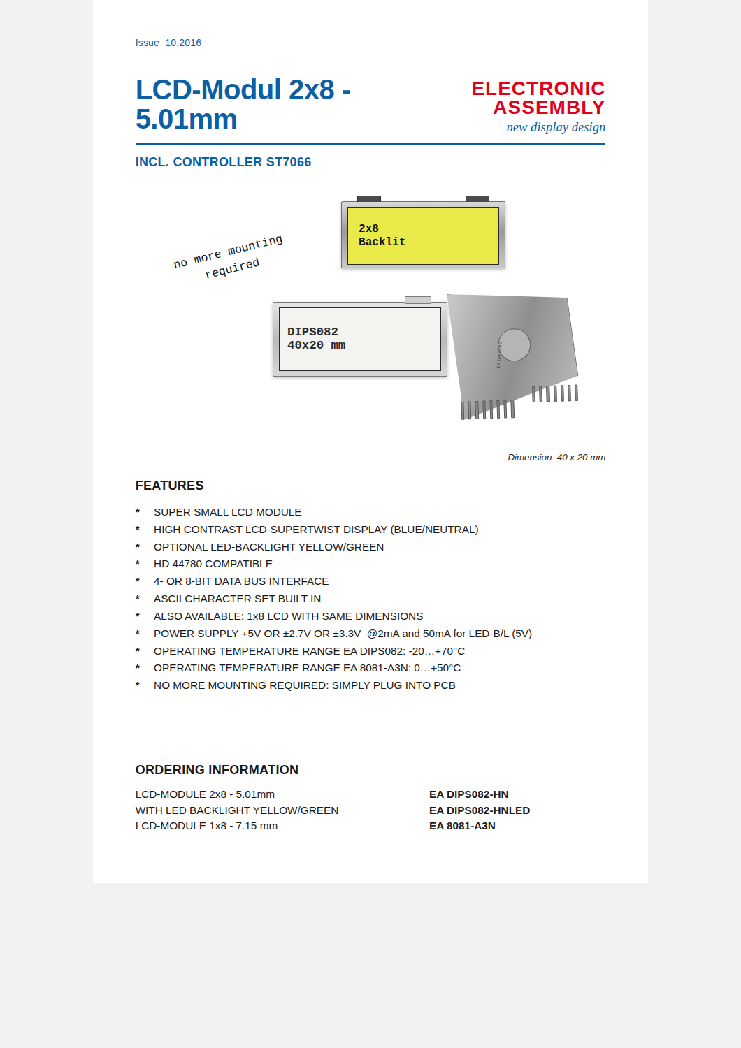Issue 10.2016
LCD-Modul 2x8 - 5.01mm
ELECTRONIC
ASSEMBLY
new display design
INCL. CONTROLLER ST7066
no more mounting required
2x8
Backlit
DIPS082
40x20 mm
EA DIPS082
Dimension 40 x 20 mm
FEATURES
*SUPER SMALL LCD MODULE
*HIGH CONTRAST LCD-SUPERTWIST DISPLAY (BLUE/NEUTRAL)
*OPTIONAL LED-BACKLIGHT YELLOW/GREEN
*HD 44780 COMPATIBLE
*4- OR 8-BIT DATA BUS INTERFACE
*ASCII CHARACTER SET BUILT IN
*ALSO AVAILABLE: 1x8 LCD WITH SAME DIMENSIONS
*POWER SUPPLY +5V OR ±2.7V OR ±3.3V @2mA and 50mA for LED-B/L (5V)
*OPERATING TEMPERATURE RANGE EA DIPS082: -20…+70°C
*OPERATING TEMPERATURE RANGE EA 8081-A3N: 0…+50°C
*NO MORE MOUNTING REQUIRED: SIMPLY PLUG INTO PCB
ORDERING INFORMATION
| LCD-MODULE 2x8 - 5.01mm | EA DIPS082-HN |
| WITH LED BACKLIGHT YELLOW/GREEN | EA DIPS082-HNLED |
| LCD-MODULE 1x8 - 7.15 mm | EA 8081-A3N |